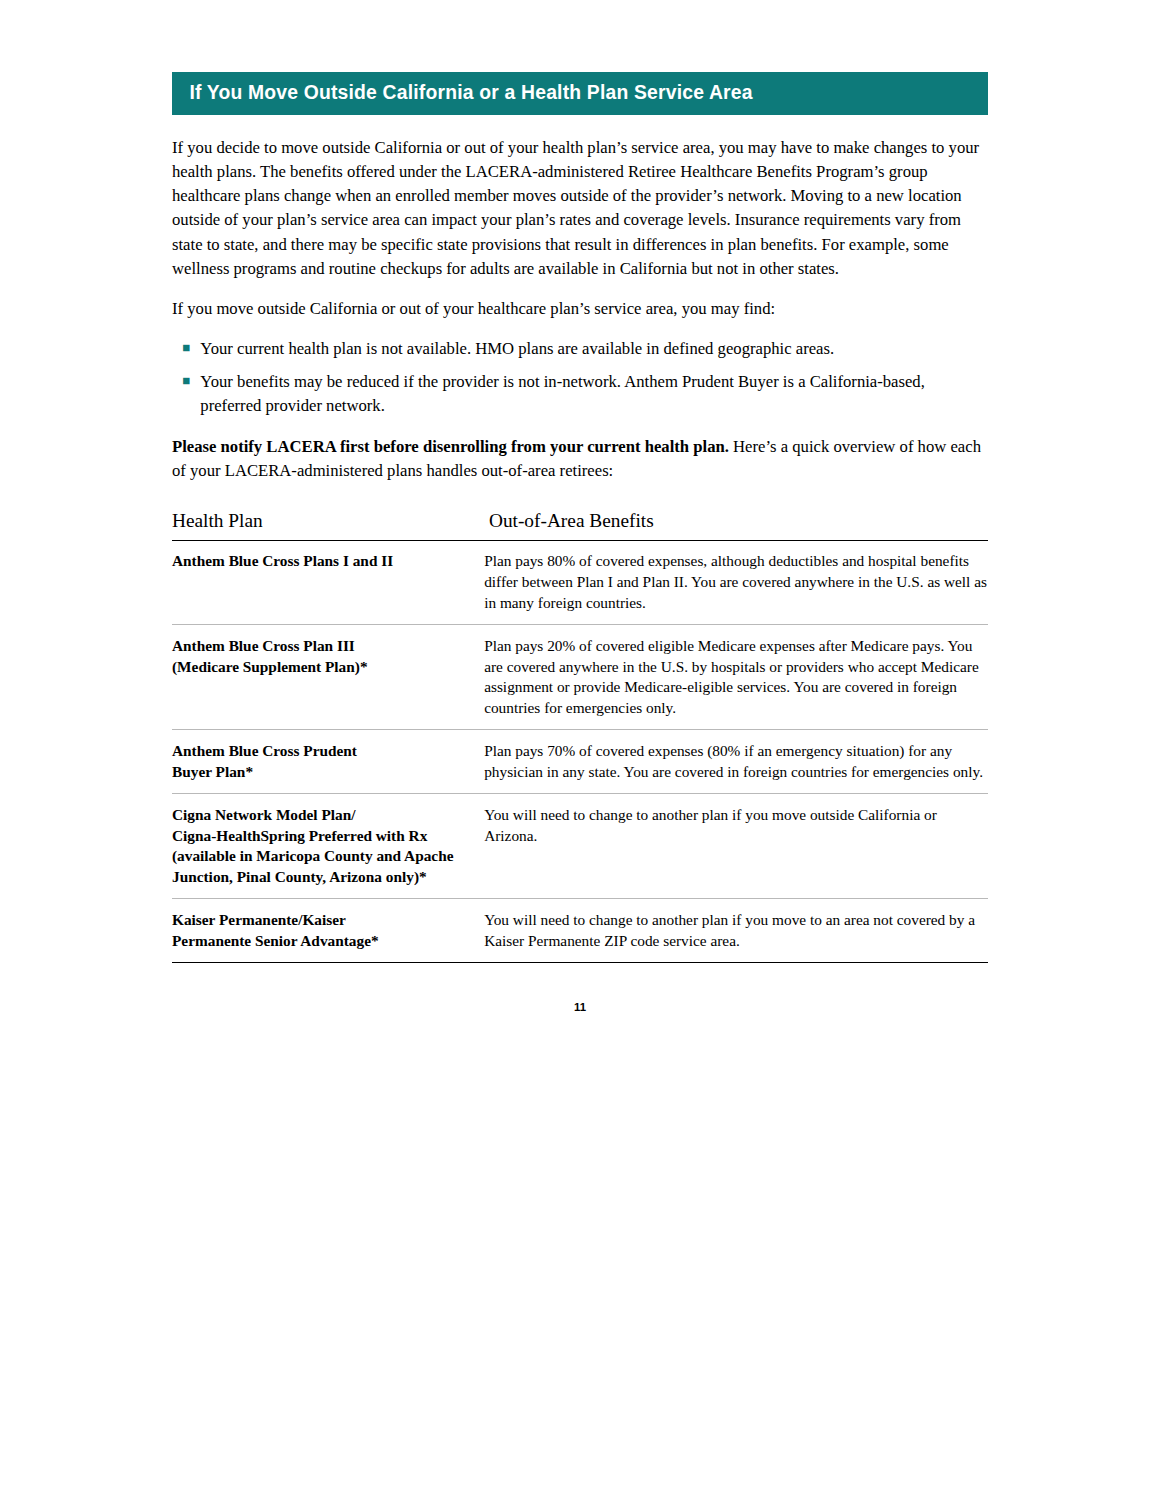If You Move Outside California or a Health Plan Service Area
If you decide to move outside California or out of your health plan’s service area, you may have to make changes to your health plans. The benefits offered under the LACERA-administered Retiree Healthcare Benefits Program’s group healthcare plans change when an enrolled member moves outside of the provider’s network. Moving to a new location outside of your plan’s service area can impact your plan’s rates and coverage levels. Insurance requirements vary from state to state, and there may be specific state provisions that result in differences in plan benefits. For example, some wellness programs and routine checkups for adults are available in California but not in other states.
If you move outside California or out of your healthcare plan’s service area, you may find:
Your current health plan is not available. HMO plans are available in defined geographic areas.
Your benefits may be reduced if the provider is not in-network. Anthem Prudent Buyer is a California-based, preferred provider network.
Please notify LACERA first before disenrolling from your current health plan. Here’s a quick overview of how each of your LACERA-administered plans handles out-of-area retirees:
| Health Plan | Out-of-Area Benefits |
| --- | --- |
| Anthem Blue Cross Plans I and II | Plan pays 80% of covered expenses, although deductibles and hospital benefits differ between Plan I and Plan II. You are covered anywhere in the U.S. as well as in many foreign countries. |
| Anthem Blue Cross Plan III (Medicare Supplement Plan)* | Plan pays 20% of covered eligible Medicare expenses after Medicare pays. You are covered anywhere in the U.S. by hospitals or providers who accept Medicare assignment or provide Medicare-eligible services. You are covered in foreign countries for emergencies only. |
| Anthem Blue Cross Prudent Buyer Plan* | Plan pays 70% of covered expenses (80% if an emergency situation) for any physician in any state. You are covered in foreign countries for emergencies only. |
| Cigna Network Model Plan/ Cigna-HealthSpring Preferred with Rx (available in Maricopa County and Apache Junction, Pinal County, Arizona only)* | You will need to change to another plan if you move outside California or Arizona. |
| Kaiser Permanente/Kaiser Permanente Senior Advantage* | You will need to change to another plan if you move to an area not covered by a Kaiser Permanente ZIP code service area. |
11